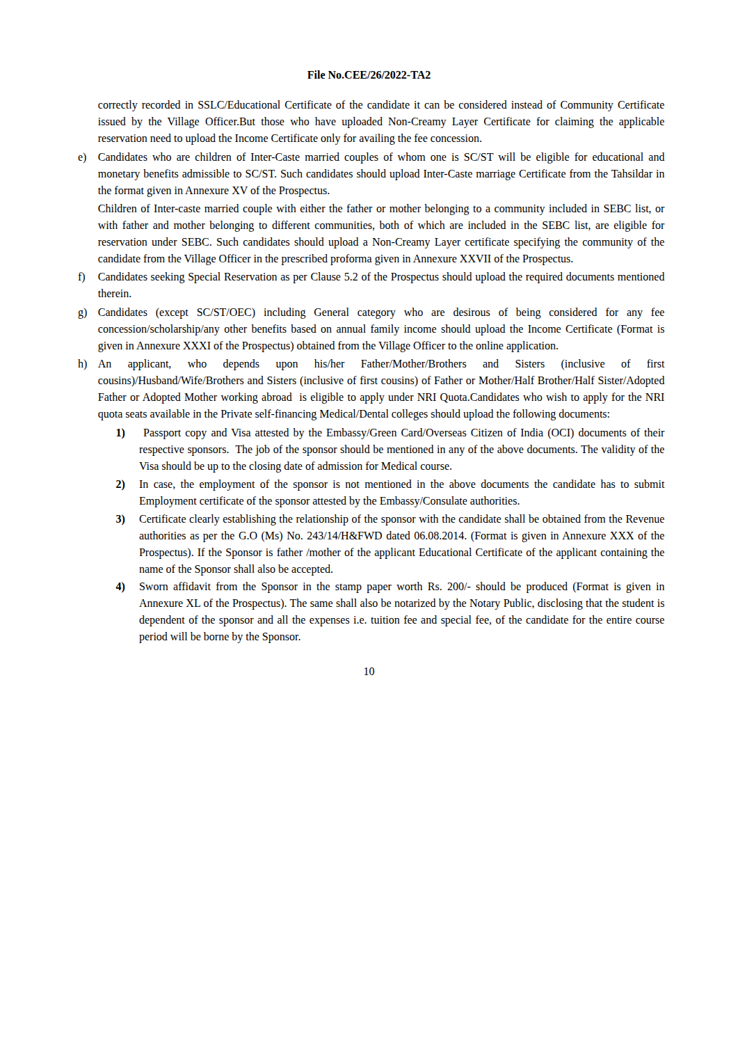File No.CEE/26/2022-TA2
correctly recorded in SSLC/Educational Certificate of the candidate it can be considered instead of Community Certificate issued by the Village Officer.But those who have uploaded Non-Creamy Layer Certificate for claiming the applicable reservation need to upload the Income Certificate only for availing the fee concession.
e) Candidates who are children of Inter-Caste married couples of whom one is SC/ST will be eligible for educational and monetary benefits admissible to SC/ST. Such candidates should upload Inter-Caste marriage Certificate from the Tahsildar in the format given in Annexure XV of the Prospectus.
Children of Inter-caste married couple with either the father or mother belonging to a community included in SEBC list, or with father and mother belonging to different communities, both of which are included in the SEBC list, are eligible for reservation under SEBC. Such candidates should upload a Non-Creamy Layer certificate specifying the community of the candidate from the Village Officer in the prescribed proforma given in Annexure XXVII of the Prospectus.
f) Candidates seeking Special Reservation as per Clause 5.2 of the Prospectus should upload the required documents mentioned therein.
g) Candidates (except SC/ST/OEC) including General category who are desirous of being considered for any fee concession/scholarship/any other benefits based on annual family income should upload the Income Certificate (Format is given in Annexure XXXI of the Prospectus) obtained from the Village Officer to the online application.
h) An applicant, who depends upon his/her Father/Mother/Brothers and Sisters (inclusive of first cousins)/Husband/Wife/Brothers and Sisters (inclusive of first cousins) of Father or Mother/Half Brother/Half Sister/Adopted Father or Adopted Mother working abroad is eligible to apply under NRI Quota.Candidates who wish to apply for the NRI quota seats available in the Private self-financing Medical/Dental colleges should upload the following documents:
1) Passport copy and Visa attested by the Embassy/Green Card/Overseas Citizen of India (OCI) documents of their respective sponsors. The job of the sponsor should be mentioned in any of the above documents. The validity of the Visa should be up to the closing date of admission for Medical course.
2) In case, the employment of the sponsor is not mentioned in the above documents the candidate has to submit Employment certificate of the sponsor attested by the Embassy/Consulate authorities.
3) Certificate clearly establishing the relationship of the sponsor with the candidate shall be obtained from the Revenue authorities as per the G.O (Ms) No. 243/14/H&FWD dated 06.08.2014. (Format is given in Annexure XXX of the Prospectus). If the Sponsor is father /mother of the applicant Educational Certificate of the applicant containing the name of the Sponsor shall also be accepted.
4) Sworn affidavit from the Sponsor in the stamp paper worth Rs. 200/- should be produced (Format is given in Annexure XL of the Prospectus). The same shall also be notarized by the Notary Public, disclosing that the student is dependent of the sponsor and all the expenses i.e. tuition fee and special fee, of the candidate for the entire course period will be borne by the Sponsor.
10